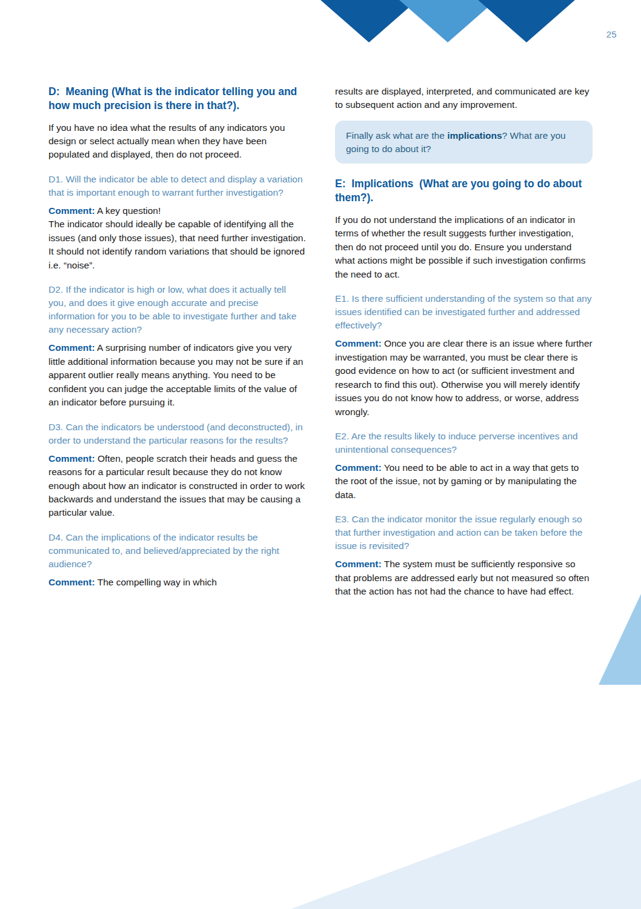25
D: Meaning (What is the indicator telling you and how much precision is there in that?).
If you have no idea what the results of any indicators you design or select actually mean when they have been populated and displayed, then do not proceed.
D1. Will the indicator be able to detect and display a variation that is important enough to warrant further investigation?
Comment: A key question!
The indicator should ideally be capable of identifying all the issues (and only those issues), that need further investigation. It should not identify random variations that should be ignored i.e. “noise”.
D2. If the indicator is high or low, what does it actually tell you, and does it give enough accurate and precise information for you to be able to investigate further and take any necessary action?
Comment: A surprising number of indicators give you very little additional information because you may not be sure if an apparent outlier really means anything. You need to be confident you can judge the acceptable limits of the value of an indicator before pursuing it.
D3. Can the indicators be understood (and deconstructed), in order to understand the particular reasons for the results?
Comment: Often, people scratch their heads and guess the reasons for a particular result because they do not know enough about how an indicator is constructed in order to work backwards and understand the issues that may be causing a particular value.
D4. Can the implications of the indicator results be communicated to, and believed/appreciated by the right audience?
Comment: The compelling way in which
results are displayed, interpreted, and communicated are key to subsequent action and any improvement.
Finally ask what are the implications? What are you going to do about it?
E: Implications (What are you going to do about them?).
If you do not understand the implications of an indicator in terms of whether the result suggests further investigation, then do not proceed until you do. Ensure you understand what actions might be possible if such investigation confirms the need to act.
E1. Is there sufficient understanding of the system so that any issues identified can be investigated further and addressed effectively?
Comment: Once you are clear there is an issue where further investigation may be warranted, you must be clear there is good evidence on how to act (or sufficient investment and research to find this out). Otherwise you will merely identify issues you do not know how to address, or worse, address wrongly.
E2. Are the results likely to induce perverse incentives and unintentional consequences?
Comment: You need to be able to act in a way that gets to the root of the issue, not by gaming or by manipulating the data.
E3. Can the indicator monitor the issue regularly enough so that further investigation and action can be taken before the issue is revisited?
Comment: The system must be sufficiently responsive so that problems are addressed early but not measured so often that the action has not had the chance to have had effect.